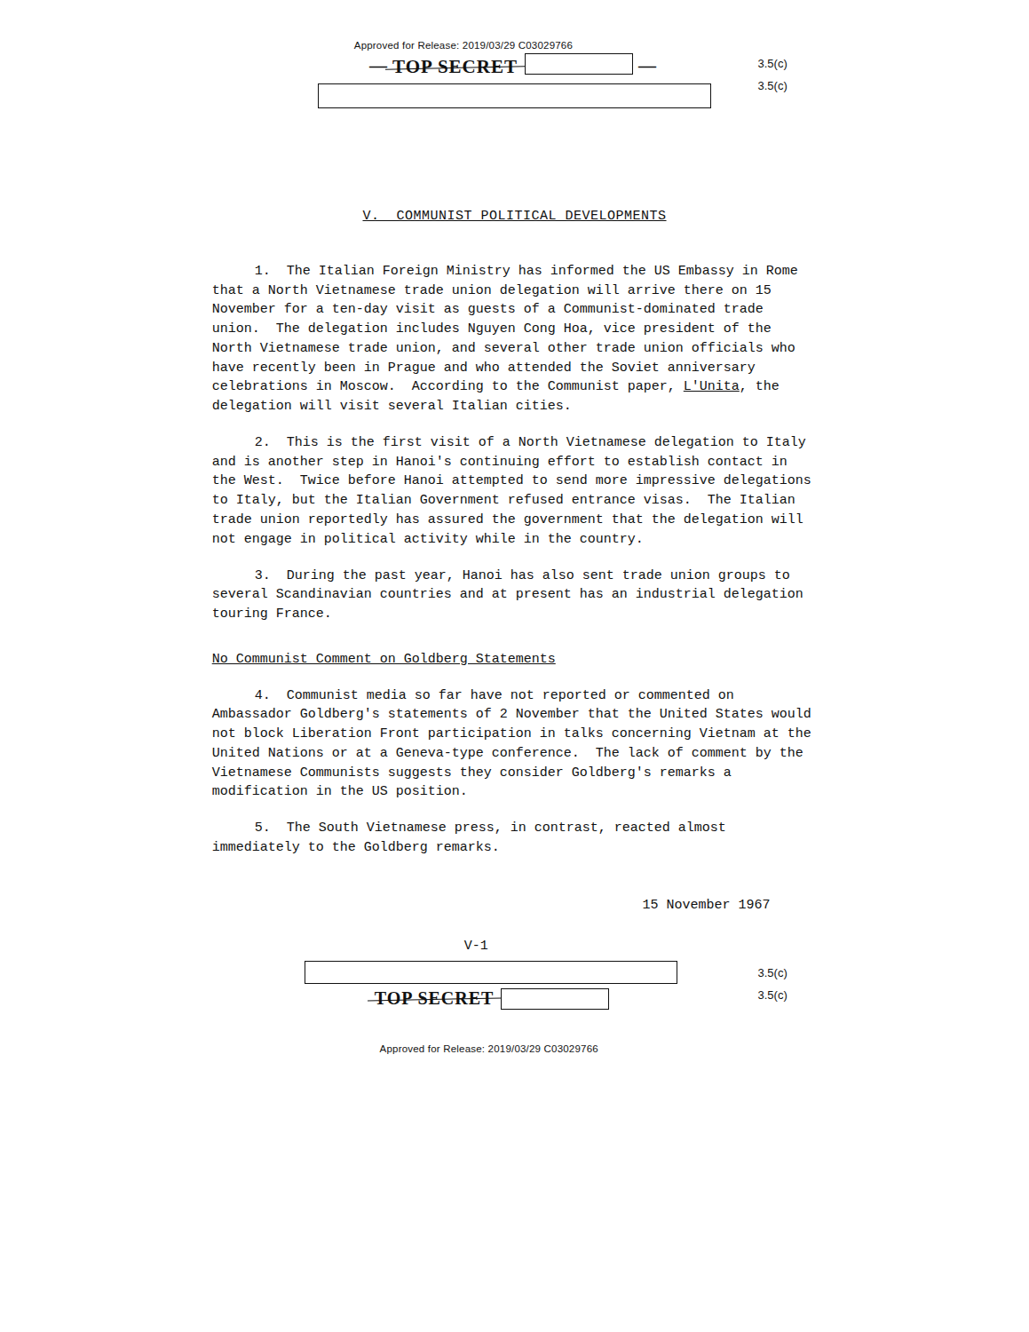Approved for Release: 2019/03/29 C03029766
3.5(c)
3.5(c)
— TOP SECRET —
V. COMMUNIST POLITICAL DEVELOPMENTS
1. The Italian Foreign Ministry has informed the US Embassy in Rome that a North Vietnamese trade union delegation will arrive there on 15 November for a ten-day visit as guests of a Communist-dominated trade union. The delegation includes Nguyen Cong Hoa, vice president of the North Vietnamese trade union, and several other trade union officials who have recently been in Prague and who attended the Soviet anniversary celebrations in Moscow. According to the Communist paper, L'Unita, the delegation will visit several Italian cities.
2. This is the first visit of a North Vietnamese delegation to Italy and is another step in Hanoi's continuing effort to establish contact in the West. Twice before Hanoi attempted to send more impressive delegations to Italy, but the Italian Government refused entrance visas. The Italian trade union reportedly has assured the government that the delegation will not engage in political activity while in the country.
3. During the past year, Hanoi has also sent trade union groups to several Scandinavian countries and at present has an industrial delegation touring France.
No Communist Comment on Goldberg Statements
4. Communist media so far have not reported or commented on Ambassador Goldberg's statements of 2 November that the United States would not block Liberation Front participation in talks concerning Vietnam at the United Nations or at a Geneva-type conference. The lack of comment by the Vietnamese Communists suggests they consider Goldberg's remarks a modification in the US position.
5. The South Vietnamese press, in contrast, reacted almost immediately to the Goldberg remarks.
15 November 1967
V-1
3.5(c)
3.5(c)
TOP SECRET
Approved for Release: 2019/03/29 C03029766